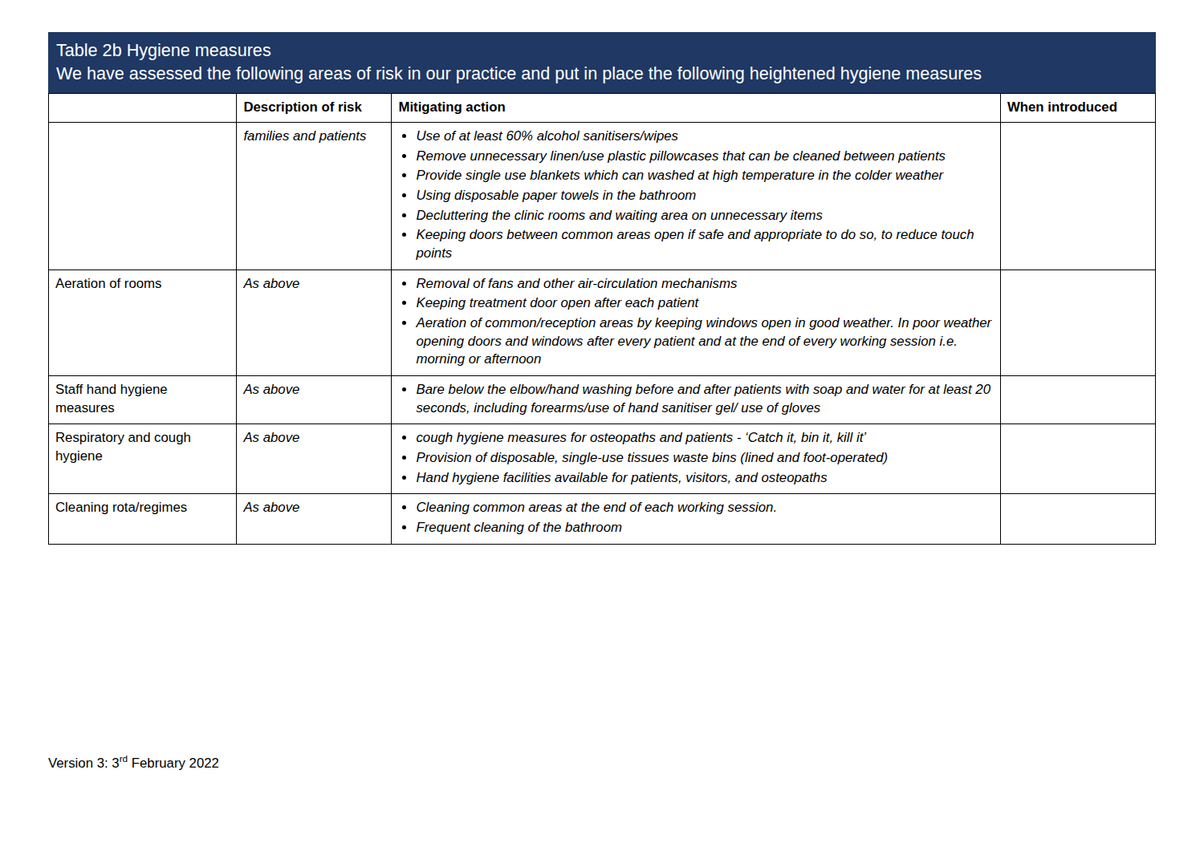Table 2b Hygiene measures We have assessed the following areas of risk in our practice and put in place the following heightened hygiene measures
| | Description of risk | Mitigating action | When introduced |
| --- | --- | --- | --- |
| | families and patients | Use of at least 60% alcohol sanitisers/wipes Remove unnecessary linen/use plastic pillowcases that can be cleaned between patients Provide single use blankets which can washed at high temperature in the colder weather Using disposable paper towels in the bathroom Decluttering the clinic rooms and waiting area on unnecessary items Keeping doors between common areas open if safe and appropriate to do so, to reduce touch points | |
| Aeration of rooms | As above | Removal of fans and other air-circulation mechanisms Keeping treatment door open after each patient Aeration of common/reception areas by keeping windows open in good weather. In poor weather opening doors and windows after every patient and at the end of every working session i.e. morning or afternoon | |
| Staff hand hygiene measures | As above | Bare below the elbow/hand washing before and after patients with soap and water for at least 20 seconds, including forearms/use of hand sanitiser gel/ use of gloves | |
| Respiratory and cough hygiene | As above | cough hygiene measures for osteopaths and patients - ‘Catch it, bin it, kill it’ Provision of disposable, single-use tissues waste bins (lined and foot-operated) Hand hygiene facilities available for patients, visitors, and osteopaths | |
| Cleaning rota/regimes | As above | Cleaning common areas at the end of each working session. Frequent cleaning of the bathroom | |
Version 3: 3rd February 2022